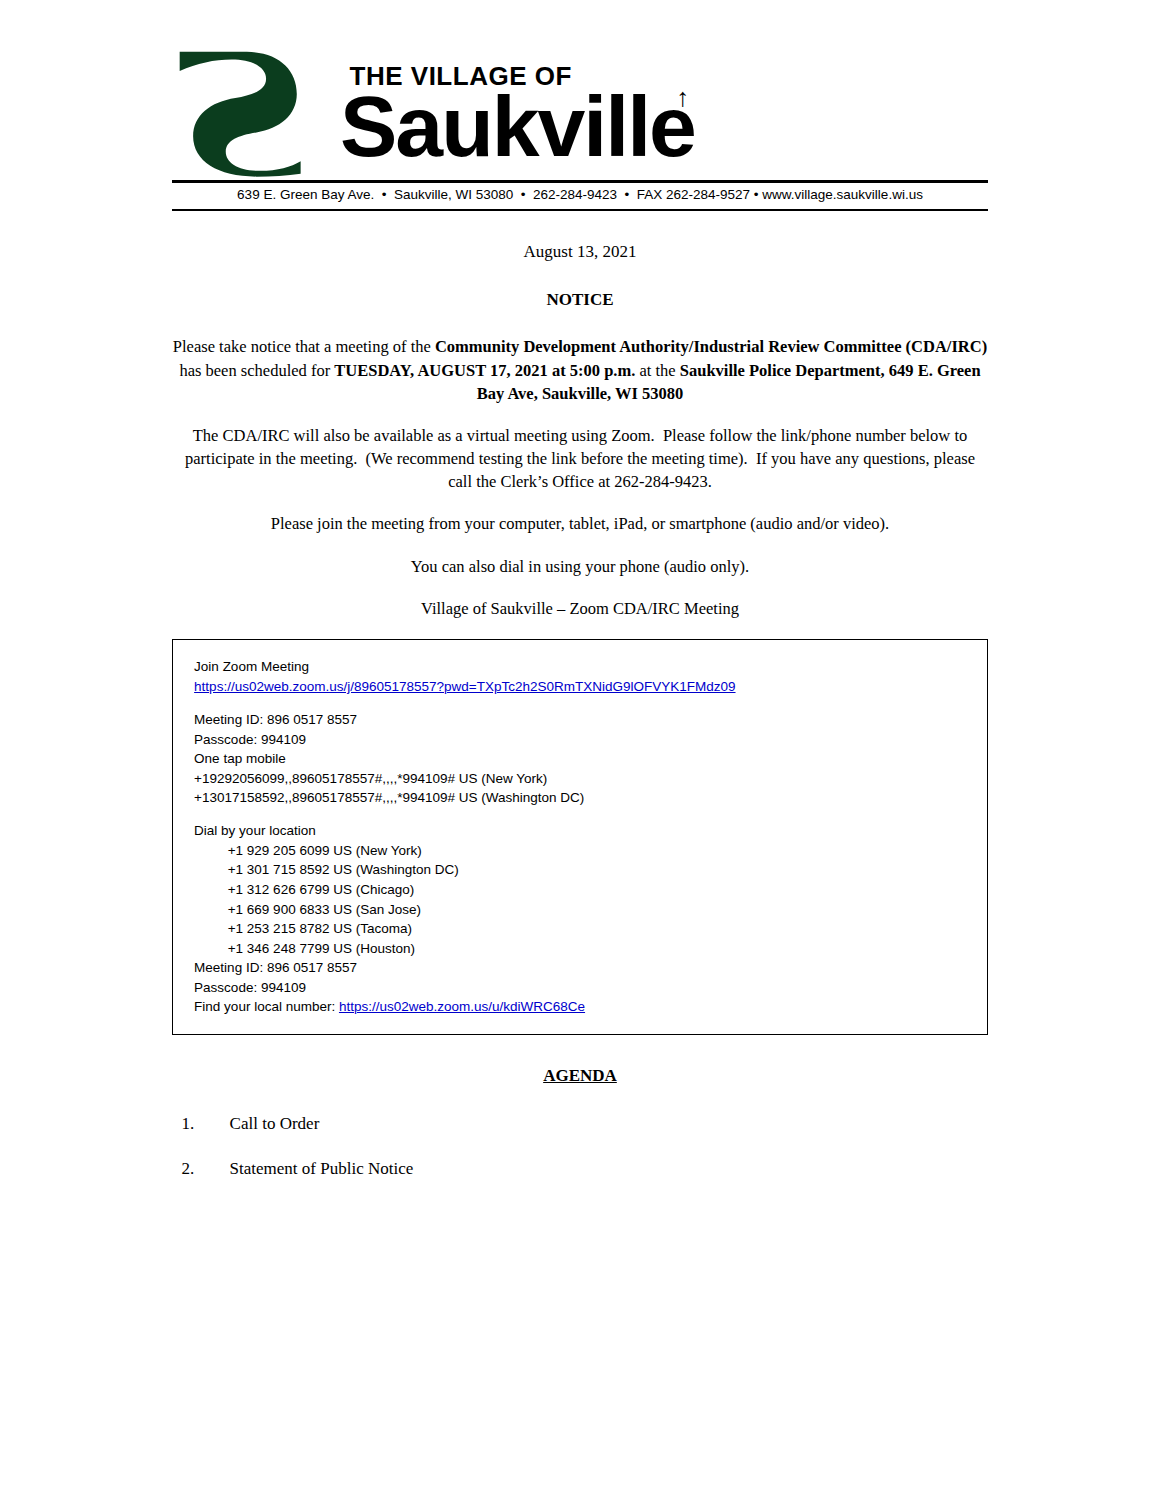THE VILLAGE OF
Saukville↑
639 E. Green Bay Ave. • Saukville, WI 53080 • 262-284-9423 • FAX 262-284-9527 • www.village.saukville.wi.us
August 13, 2021
NOTICE
Please take notice that a meeting of the Community Development Authority/Industrial Review Committee (CDA/IRC) has been scheduled for TUESDAY, AUGUST 17, 2021 at 5:00 p.m. at the Saukville Police Department, 649 E. Green Bay Ave, Saukville, WI 53080
The CDA/IRC will also be available as a virtual meeting using Zoom. Please follow the link/phone number below to participate in the meeting. (We recommend testing the link before the meeting time). If you have any questions, please call the Clerk’s Office at 262-284-9423.
Please join the meeting from your computer, tablet, iPad, or smartphone (audio and/or video).
You can also dial in using your phone (audio only).
Village of Saukville – Zoom CDA/IRC Meeting
Join Zoom Meeting
https://us02web.zoom.us/j/89605178557?pwd=TXpTc2h2S0RmTXNidG9lOFVYK1FMdz09
Meeting ID: 896 0517 8557
Passcode: 994109
One tap mobile
+19292056099,,89605178557#,,,,*994109# US (New York)
+13017158592,,89605178557#,,,,*994109# US (Washington DC)
Dial by your location
+1 929 205 6099 US (New York)
+1 301 715 8592 US (Washington DC)
+1 312 626 6799 US (Chicago)
+1 669 900 6833 US (San Jose)
+1 253 215 8782 US (Tacoma)
+1 346 248 7799 US (Houston)
Meeting ID: 896 0517 8557
Passcode: 994109
Find your local number: https://us02web.zoom.us/u/kdiWRC68Ce
AGENDA
1. Call to Order
2. Statement of Public Notice